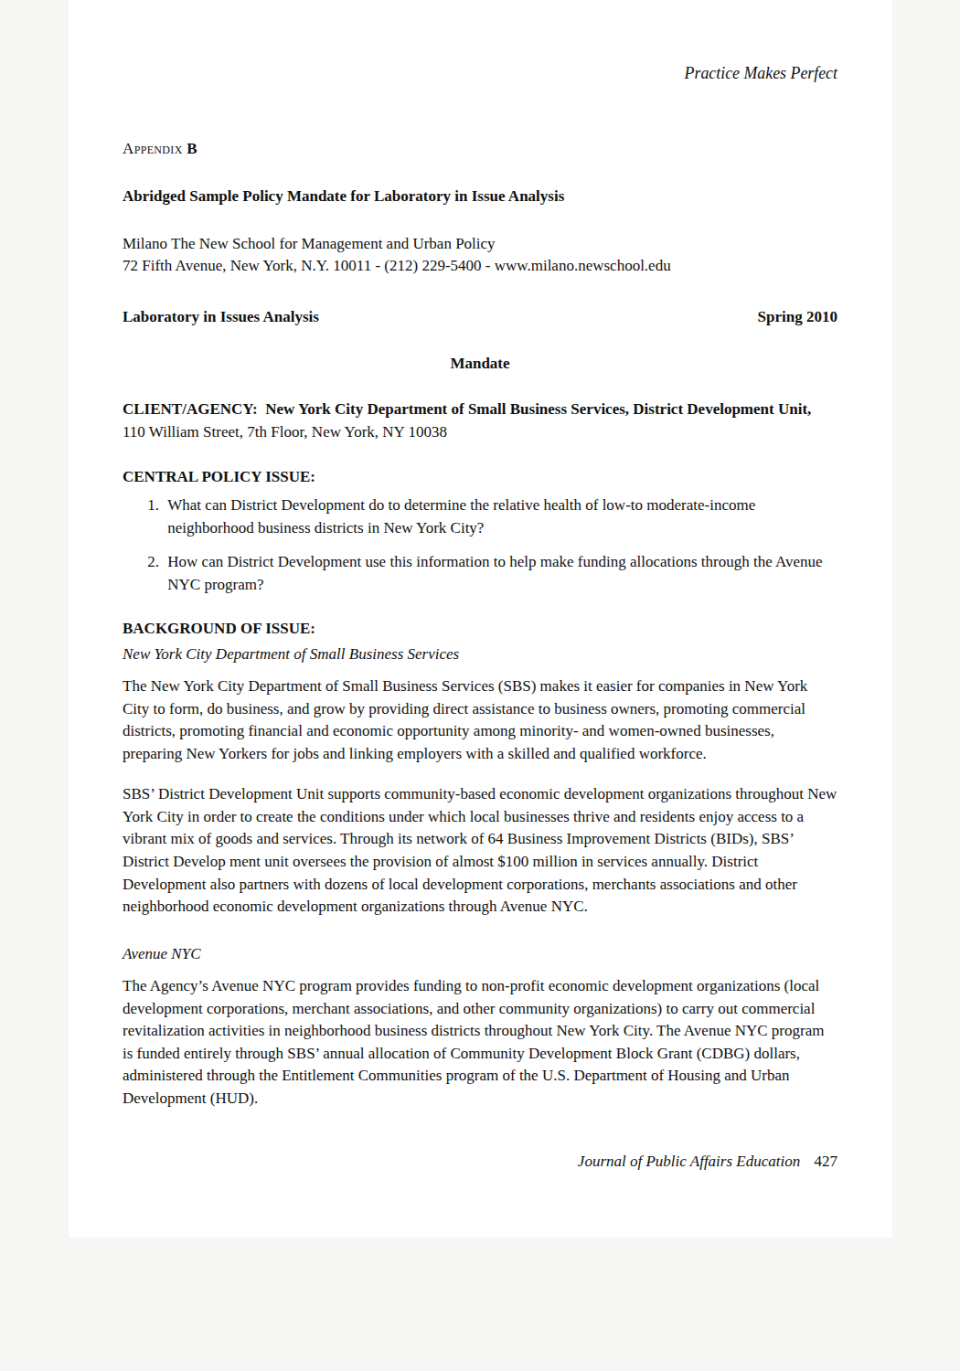Practice Makes Perfect
Appendix B
Abridged Sample Policy Mandate for Laboratory in Issue Analysis
Milano The New School for Management and Urban Policy
72 Fifth Avenue, New York, N.Y. 10011 - (212) 229-5400 - www.milano.newschool.edu
Laboratory in Issues Analysis Spring 2010
Mandate
CLIENT/AGENCY: New York City Department of Small Business Services, District Development Unit, 110 William Street, 7th Floor, New York, NY 10038
CENTRAL POLICY ISSUE:
What can District Development do to determine the relative health of low-to moderate-income neighborhood business districts in New York City?
How can District Development use this information to help make funding allocations through the Avenue NYC program?
BACKGROUND OF ISSUE:
New York City Department of Small Business Services
The New York City Department of Small Business Services (SBS) makes it easier for companies in New York City to form, do business, and grow by providing direct assistance to business owners, promoting commercial districts, promoting financial and economic opportunity among minority- and women-owned businesses, preparing New Yorkers for jobs and linking employers with a skilled and qualified workforce.
SBS’ District Development Unit supports community-based economic development organizations throughout New York City in order to create the conditions under which local businesses thrive and residents enjoy access to a vibrant mix of goods and services. Through its network of 64 Business Improvement Districts (BIDs), SBS’ District Develop ment unit oversees the provision of almost $100 million in services annually. District Development also partners with dozens of local development corporations, merchants associations and other neighborhood economic development organizations through Avenue NYC.
Avenue NYC
The Agency’s Avenue NYC program provides funding to non-profit economic development organizations (local development corporations, merchant associations, and other community organizations) to carry out commercial revitalization activities in neighborhood business districts throughout New York City. The Avenue NYC program is funded entirely through SBS’ annual allocation of Community Development Block Grant (CDBG) dollars, administered through the Entitlement Communities program of the U.S. Department of Housing and Urban Development (HUD).
Journal of Public Affairs Education427